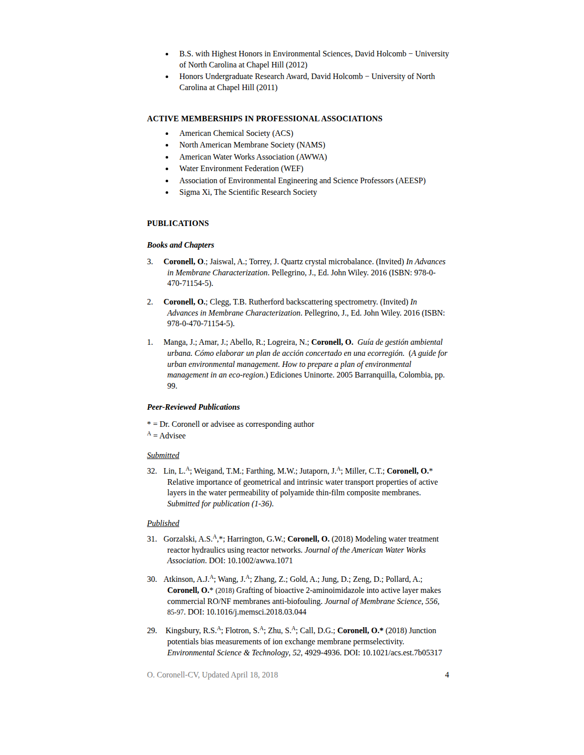B.S. with Highest Honors in Environmental Sciences, David Holcomb − University of North Carolina at Chapel Hill (2012)
Honors Undergraduate Research Award, David Holcomb − University of North Carolina at Chapel Hill (2011)
ACTIVE MEMBERSHIPS IN PROFESSIONAL ASSOCIATIONS
American Chemical Society (ACS)
North American Membrane Society (NAMS)
American Water Works Association (AWWA)
Water Environment Federation (WEF)
Association of Environmental Engineering and Science Professors (AEESP)
Sigma Xi, The Scientific Research Society
PUBLICATIONS
Books and Chapters
3. Coronell, O.; Jaiswal, A.; Torrey, J. Quartz crystal microbalance. (Invited) In Advances in Membrane Characterization. Pellegrino, J., Ed. John Wiley. 2016 (ISBN: 978-0-470-71154-5).
2. Coronell, O.; Clegg, T.B. Rutherford backscattering spectrometry. (Invited) In Advances in Membrane Characterization. Pellegrino, J., Ed. John Wiley. 2016 (ISBN: 978-0-470-71154-5).
1. Manga, J.; Amar, J.; Abello, R.; Logreira, N.; Coronell, O. Guía de gestión ambiental urbana. Cómo elaborar un plan de acción concertado en una ecorregión. (A guide for urban environmental management. How to prepare a plan of environmental management in an eco-region.) Ediciones Uninorte. 2005 Barranquilla, Colombia, pp. 99.
Peer-Reviewed Publications
* = Dr. Coronell or advisee as corresponding author
A = Advisee
Submitted
32. Lin, L.A; Weigand, T.M.; Farthing, M.W.; Jutaporn, J.A; Miller, C.T.; Coronell, O.* Relative importance of geometrical and intrinsic water transport properties of active layers in the water permeability of polyamide thin-film composite membranes. Submitted for publication (1-36).
Published
31. Gorzalski, A.S.A,*; Harrington, G.W.; Coronell, O. (2018) Modeling water treatment reactor hydraulics using reactor networks. Journal of the American Water Works Association. DOI: 10.1002/awwa.1071
30. Atkinson, A.J.A; Wang, J.A; Zhang, Z.; Gold, A.; Jung, D.; Zeng, D.; Pollard, A.; Coronell, O.* (2018) Grafting of bioactive 2-aminoimidazole into active layer makes commercial RO/NF membranes anti-biofouling. Journal of Membrane Science, 556, 85-97. DOI: 10.1016/j.memsci.2018.03.044
29. Kingsbury, R.S.A; Flotron, S.A; Zhu, S.A; Call, D.G.; Coronell, O.* (2018) Junction potentials bias measurements of ion exchange membrane permselectivity. Environmental Science & Technology, 52, 4929-4936. DOI: 10.1021/acs.est.7b05317
O. Coronell-CV, Updated April 18, 2018 4